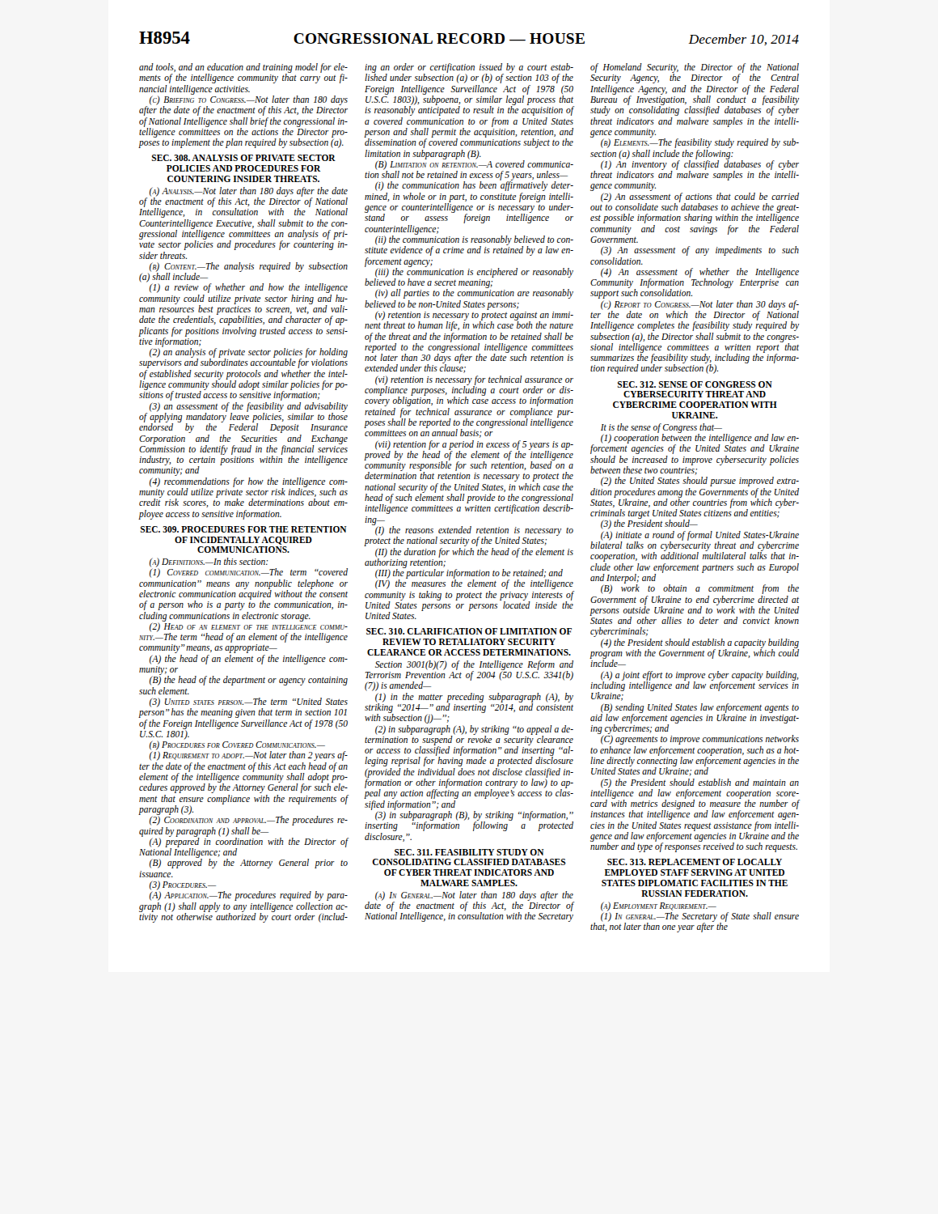H8954
CONGRESSIONAL RECORD — HOUSE
December 10, 2014
and tools, and an education and training model for elements of the intelligence community that carry out financial intelligence activities.
(c) Briefing to Congress.—Not later than 180 days after the date of the enactment of this Act, the Director of National Intelligence shall brief the congressional intelligence committees on the actions the Director proposes to implement the plan required by subsection (a).
SEC. 308. ANALYSIS OF PRIVATE SECTOR POLICIES AND PROCEDURES FOR COUNTERING INSIDER THREATS.
(a) Analysis.—Not later than 180 days after the date of the enactment of this Act, the Director of National Intelligence, in consultation with the National Counterintelligence Executive, shall submit to the congressional intelligence committees an analysis of private sector policies and procedures for countering insider threats.
(b) Content.—The analysis required by subsection (a) shall include—
(1) a review of whether and how the intelligence community could utilize private sector hiring and human resources best practices to screen, vet, and validate the credentials, capabilities, and character of applicants for positions involving trusted access to sensitive information;
(2) an analysis of private sector policies for holding supervisors and subordinates accountable for violations of established security protocols and whether the intelligence community should adopt similar policies for positions of trusted access to sensitive information;
(3) an assessment of the feasibility and advisability of applying mandatory leave policies, similar to those endorsed by the Federal Deposit Insurance Corporation and the Securities and Exchange Commission to identify fraud in the financial services industry, to certain positions within the intelligence community; and
(4) recommendations for how the intelligence community could utilize private sector risk indices, such as credit risk scores, to make determinations about employee access to sensitive information.
SEC. 309. PROCEDURES FOR THE RETENTION OF INCIDENTALLY ACQUIRED COMMUNICATIONS.
(a) Definitions.—In this section:
(1) Covered communication.—The term ‘‘covered communication’’ means any nonpublic telephone or electronic communication acquired without the consent of a person who is a party to the communication, including communications in electronic storage.
(2) Head of an element of the intelligence community.—The term ‘‘head of an element of the intelligence community’’ means, as appropriate—
(A) the head of an element of the intelligence community; or
(B) the head of the department or agency containing such element.
(3) United states person.—The term ‘‘United States person’’ has the meaning given that term in section 101 of the Foreign Intelligence Surveillance Act of 1978 (50 U.S.C. 1801).
(b) Procedures for Covered Communications.—
(1) Requirement to adopt.—Not later than 2 years after the date of the enactment of this Act each head of an element of the intelligence community shall adopt procedures approved by the Attorney General for such element that ensure compliance with the requirements of paragraph (3).
(2) Coordination and approval.—The procedures required by paragraph (1) shall be—
(A) prepared in coordination with the Director of National Intelligence; and
(B) approved by the Attorney General prior to issuance.
(3) Procedures.—
(A) Application.—The procedures required by paragraph (1) shall apply to any intelligence collection activity not otherwise authorized by court order (including an order or certification issued by a court established under subsection (a) or (b) of section 103 of the Foreign Intelligence Surveillance Act of 1978 (50 U.S.C. 1803)), subpoena, or similar legal process that is reasonably anticipated to result in the acquisition of a covered communication to or from a United States person and shall permit the acquisition, retention, and dissemination of covered communications subject to the limitation in subparagraph (B).
(B) Limitation on retention.—A covered communication shall not be retained in excess of 5 years, unless—
(i) the communication has been affirmatively determined, in whole or in part, to constitute foreign intelligence or counterintelligence or is necessary to understand or assess foreign intelligence or counterintelligence;
(ii) the communication is reasonably believed to constitute evidence of a crime and is retained by a law enforcement agency;
(iii) the communication is enciphered or reasonably believed to have a secret meaning;
(iv) all parties to the communication are reasonably believed to be non-United States persons;
(v) retention is necessary to protect against an imminent threat to human life, in which case both the nature of the threat and the information to be retained shall be reported to the congressional intelligence committees not later than 30 days after the date such retention is extended under this clause;
(vi) retention is necessary for technical assurance or compliance purposes, including a court order or discovery obligation, in which case access to information retained for technical assurance or compliance purposes shall be reported to the congressional intelligence committees on an annual basis; or
(vii) retention for a period in excess of 5 years is approved by the head of the element of the intelligence community responsible for such retention, based on a determination that retention is necessary to protect the national security of the United States, in which case the head of such element shall provide to the congressional intelligence committees a written certification describing—
(I) the reasons extended retention is necessary to protect the national security of the United States;
(II) the duration for which the head of the element is authorizing retention;
(III) the particular information to be retained; and
(IV) the measures the element of the intelligence community is taking to protect the privacy interests of United States persons or persons located inside the United States.
SEC. 310. CLARIFICATION OF LIMITATION OF REVIEW TO RETALIATORY SECURITY CLEARANCE OR ACCESS DETERMINATIONS.
Section 3001(b)(7) of the Intelligence Reform and Terrorism Prevention Act of 2004 (50 U.S.C. 3341(b)(7)) is amended—
(1) in the matter preceding subparagraph (A), by striking ‘‘2014—’’ and inserting ‘‘2014, and consistent with subsection (j)—’’;
(2) in subparagraph (A), by striking ‘‘to appeal a determination to suspend or revoke a security clearance or access to classified information’’ and inserting ‘‘alleging reprisal for having made a protected disclosure (provided the individual does not disclose classified information or other information contrary to law) to appeal any action affecting an employee’s access to classified information’’; and
(3) in subparagraph (B), by striking ‘‘information,’’ inserting ‘‘information following a protected disclosure,’’.
SEC. 311. FEASIBILITY STUDY ON CONSOLIDATING CLASSIFIED DATABASES OF CYBER THREAT INDICATORS AND MALWARE SAMPLES.
(a) In General.—Not later than 180 days after the date of the enactment of this Act, the Director of National Intelligence, in consultation with the Secretary of Homeland Security, the Director of the National Security Agency, the Director of the Central Intelligence Agency, and the Director of the Federal Bureau of Investigation, shall conduct a feasibility study on consolidating classified databases of cyber threat indicators and malware samples in the intelligence community.
(b) Elements.—The feasibility study required by subsection (a) shall include the following:
(1) An inventory of classified databases of cyber threat indicators and malware samples in the intelligence community.
(2) An assessment of actions that could be carried out to consolidate such databases to achieve the greatest possible information sharing within the intelligence community and cost savings for the Federal Government.
(3) An assessment of any impediments to such consolidation.
(4) An assessment of whether the Intelligence Community Information Technology Enterprise can support such consolidation.
(c) Report to Congress.—Not later than 30 days after the date on which the Director of National Intelligence completes the feasibility study required by subsection (a), the Director shall submit to the congressional intelligence committees a written report that summarizes the feasibility study, including the information required under subsection (b).
SEC. 312. SENSE OF CONGRESS ON CYBERSECURITY THREAT AND CYBERCRIME COOPERATION WITH UKRAINE.
It is the sense of Congress that—
(1) cooperation between the intelligence and law enforcement agencies of the United States and Ukraine should be increased to improve cybersecurity policies between these two countries;
(2) the United States should pursue improved extradition procedures among the Governments of the United States, Ukraine, and other countries from which cybercriminals target United States citizens and entities;
(3) the President should—
(A) initiate a round of formal United States-Ukraine bilateral talks on cybersecurity threat and cybercrime cooperation, with additional multilateral talks that include other law enforcement partners such as Europol and Interpol; and
(B) work to obtain a commitment from the Government of Ukraine to end cybercrime directed at persons outside Ukraine and to work with the United States and other allies to deter and convict known cybercriminals;
(4) the President should establish a capacity building program with the Government of Ukraine, which could include—
(A) a joint effort to improve cyber capacity building, including intelligence and law enforcement services in Ukraine;
(B) sending United States law enforcement agents to aid law enforcement agencies in Ukraine in investigating cybercrimes; and
(C) agreements to improve communications networks to enhance law enforcement cooperation, such as a hotline directly connecting law enforcement agencies in the United States and Ukraine; and
(5) the President should establish and maintain an intelligence and law enforcement cooperation scorecard with metrics designed to measure the number of instances that intelligence and law enforcement agencies in the United States request assistance from intelligence and law enforcement agencies in Ukraine and the number and type of responses received to such requests.
SEC. 313. REPLACEMENT OF LOCALLY EMPLOYED STAFF SERVING AT UNITED STATES DIPLOMATIC FACILITIES IN THE RUSSIAN FEDERATION.
(a) Employment Requirement.—
(1) In general.—The Secretary of State shall ensure that, not later than one year after the